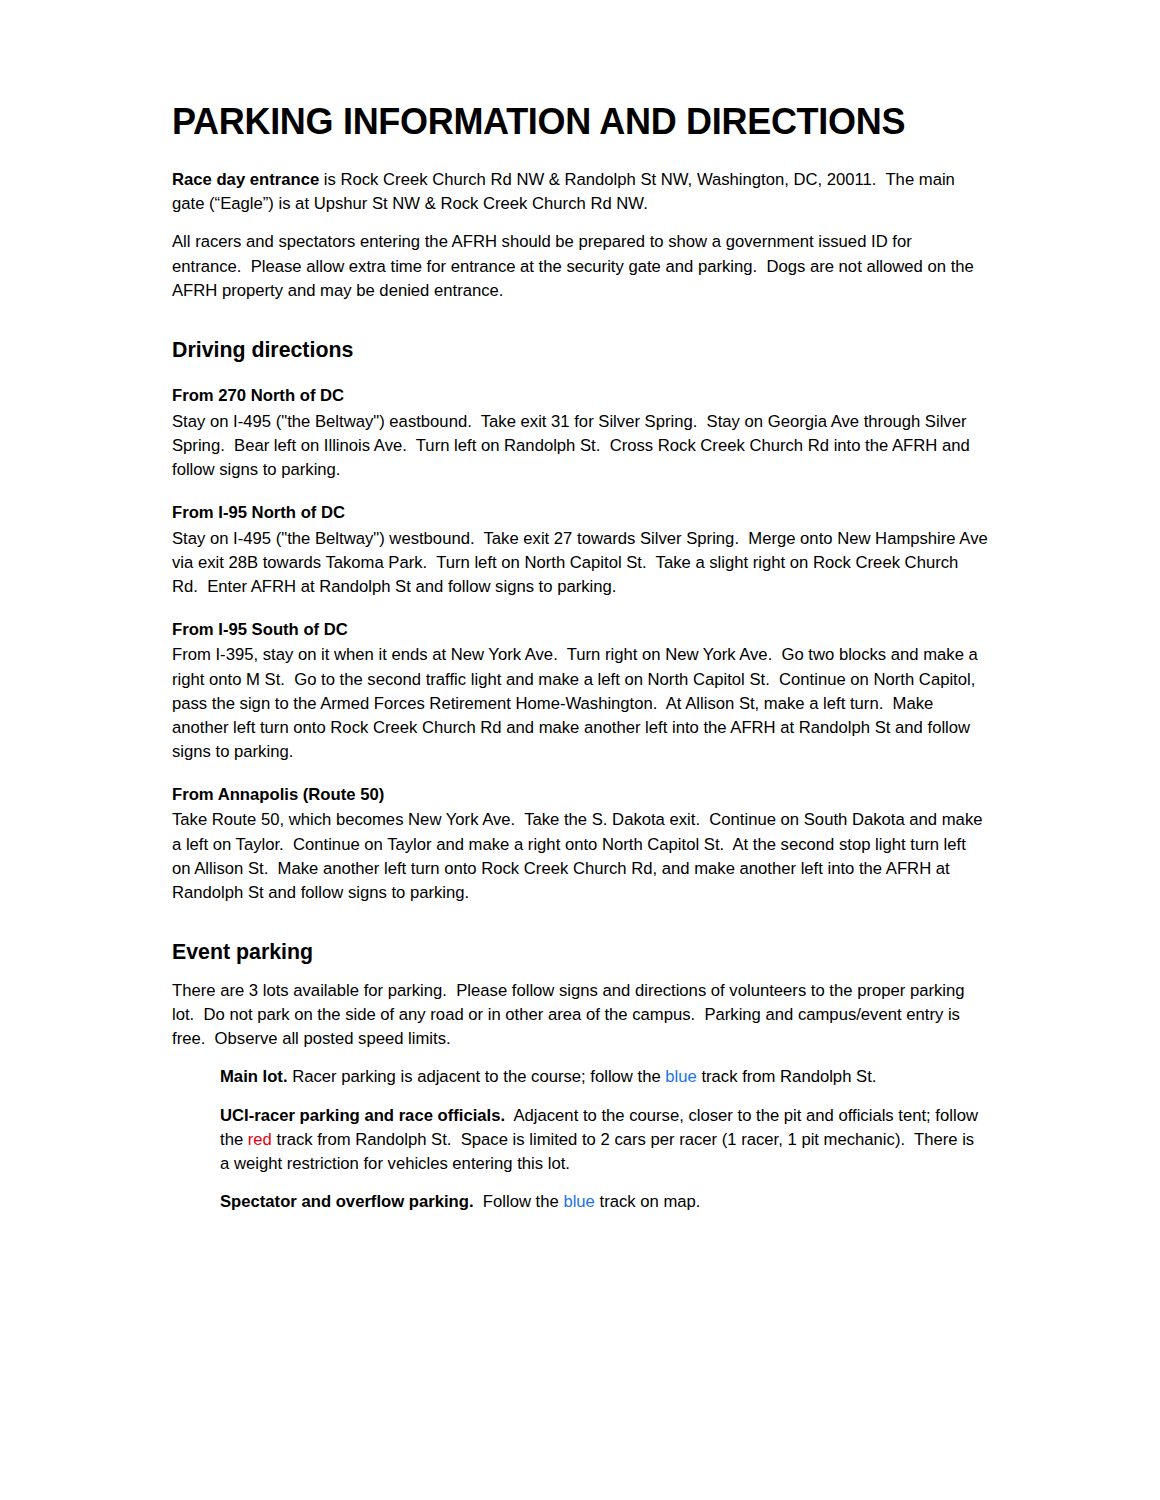PARKING INFORMATION AND DIRECTIONS
Race day entrance is Rock Creek Church Rd NW & Randolph St NW, Washington, DC, 20011. The main gate (“Eagle”) is at Upshur St NW & Rock Creek Church Rd NW.
All racers and spectators entering the AFRH should be prepared to show a government issued ID for entrance. Please allow extra time for entrance at the security gate and parking. Dogs are not allowed on the AFRH property and may be denied entrance.
Driving directions
From 270 North of DC
Stay on I-495 ("the Beltway") eastbound. Take exit 31 for Silver Spring. Stay on Georgia Ave through Silver Spring. Bear left on Illinois Ave. Turn left on Randolph St. Cross Rock Creek Church Rd into the AFRH and follow signs to parking.
From I-95 North of DC
Stay on I-495 ("the Beltway") westbound. Take exit 27 towards Silver Spring. Merge onto New Hampshire Ave via exit 28B towards Takoma Park. Turn left on North Capitol St. Take a slight right on Rock Creek Church Rd. Enter AFRH at Randolph St and follow signs to parking.
From I-95 South of DC
From I-395, stay on it when it ends at New York Ave. Turn right on New York Ave. Go two blocks and make a right onto M St. Go to the second traffic light and make a left on North Capitol St. Continue on North Capitol, pass the sign to the Armed Forces Retirement Home-Washington. At Allison St, make a left turn. Make another left turn onto Rock Creek Church Rd and make another left into the AFRH at Randolph St and follow signs to parking.
From Annapolis (Route 50)
Take Route 50, which becomes New York Ave. Take the S. Dakota exit. Continue on South Dakota and make a left on Taylor. Continue on Taylor and make a right onto North Capitol St. At the second stop light turn left on Allison St. Make another left turn onto Rock Creek Church Rd, and make another left into the AFRH at Randolph St and follow signs to parking.
Event parking
There are 3 lots available for parking. Please follow signs and directions of volunteers to the proper parking lot. Do not park on the side of any road or in other area of the campus. Parking and campus/event entry is free. Observe all posted speed limits.
Main lot. Racer parking is adjacent to the course; follow the blue track from Randolph St.
UCI-racer parking and race officials. Adjacent to the course, closer to the pit and officials tent; follow the red track from Randolph St. Space is limited to 2 cars per racer (1 racer, 1 pit mechanic). There is a weight restriction for vehicles entering this lot.
Spectator and overflow parking. Follow the blue track on map.